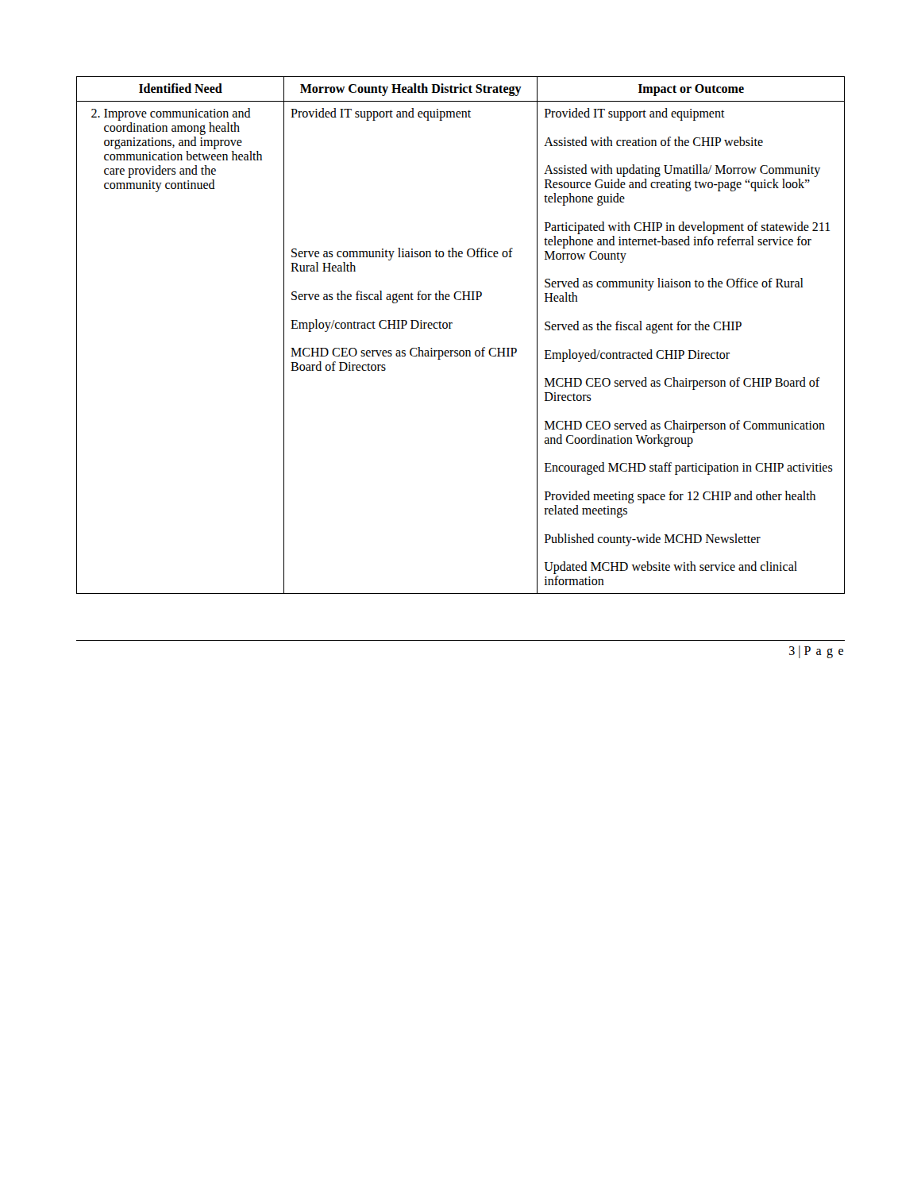| Identified Need | Morrow County Health District Strategy | Impact or Outcome |
| --- | --- | --- |
| Improve communication and coordination among health organizations, and improve communication between health care providers and the community continued | Provided IT support and equipment Serve as community liaison to the Office of Rural Health Serve as the fiscal agent for the CHIP Employ/contract CHIP Director MCHD CEO serves as Chairperson of CHIP Board of Directors | Provided IT support and equipment Assisted with creation of the CHIP website Assisted with updating Umatilla/ Morrow Community Resource Guide and creating two-page “quick look” telephone guide Participated with CHIP in development of statewide 211 telephone and internet-based info referral service for Morrow County Served as community liaison to the Office of Rural Health Served as the fiscal agent for the CHIP Employed/contracted CHIP Director MCHD CEO served as Chairperson of CHIP Board of Directors MCHD CEO served as Chairperson of Communication and Coordination Workgroup Encouraged MCHD staff participation in CHIP activities Provided meeting space for 12 CHIP and other health related meetings Published county-wide MCHD Newsletter Updated MCHD website with service and clinical information |
3 | P a g e